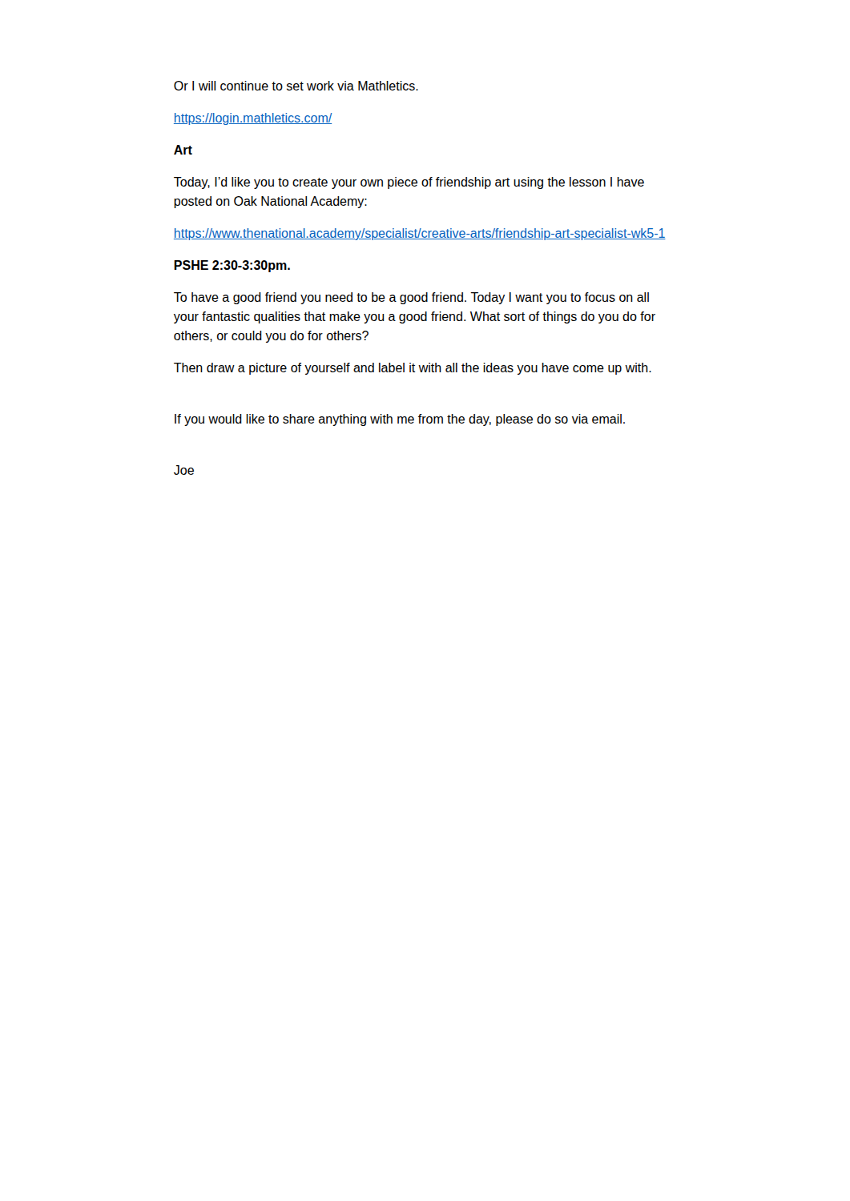Or I will continue to set work via Mathletics.
https://login.mathletics.com/
Art
Today, I’d like you to create your own piece of friendship art using the lesson I have posted on Oak National Academy:
https://www.thenational.academy/specialist/creative-arts/friendship-art-specialist-wk5-1
PSHE 2:30-3:30pm.
To have a good friend you need to be a good friend. Today I want you to focus on all your fantastic qualities that make you a good friend. What sort of things do you do for others, or could you do for others?
Then draw a picture of yourself and label it with all the ideas you have come up with.
If you would like to share anything with me from the day, please do so via email.
Joe